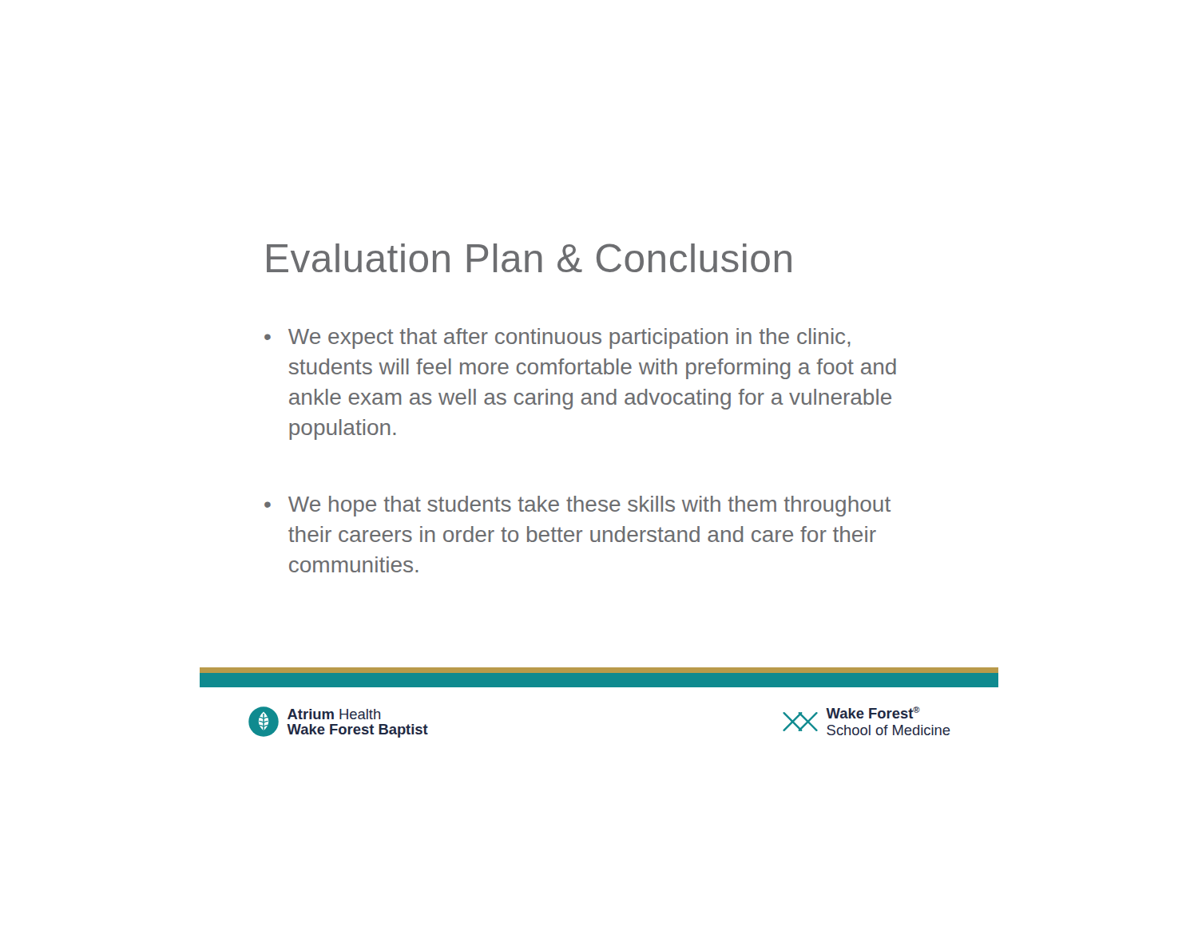Evaluation Plan & Conclusion
We expect that after continuous participation in the clinic, students will feel more comfortable with preforming a foot and ankle exam as well as caring and advocating for a vulnerable population.
We hope that students take these skills with them throughout their careers in order to better understand and care for their communities.
Atrium Health
Wake Forest Baptist
Wake Forest®
School of Medicine